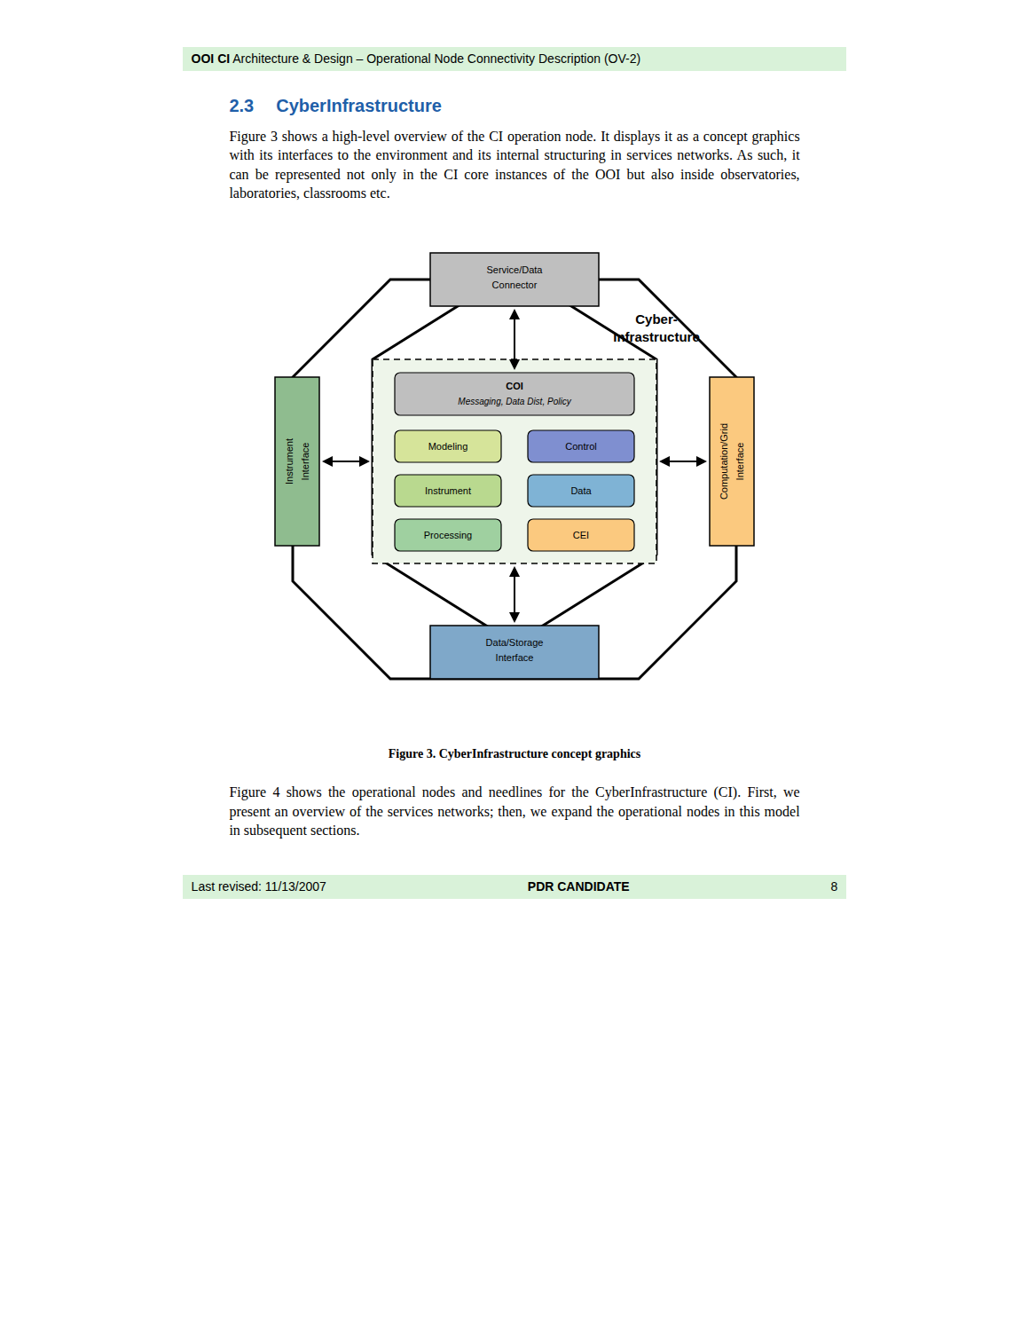OOI CI Architecture & Design – Operational Node Connectivity Description (OV-2)
2.3 CyberInfrastructure
Figure 3 shows a high-level overview of the CI operation node. It displays it as a concept graphics with its interfaces to the environment and its internal structuring in services networks. As such, it can be represented not only in the CI core instances of the OOI but also inside observatories, laboratories, classrooms etc.
Service/Data Connector Cyber- Infrastructure Instrument Interface Computation/Grid Interface Data/Storage Interface COI Messaging, Data Dist, Policy Modeling Instrument Processing Control Data CEI
Figure 3. CyberInfrastructure concept graphics
Figure 4 shows the operational nodes and needlines for the CyberInfrastructure (CI). First, we present an overview of the services networks; then, we expand the operational nodes in this model in subsequent sections.
Last revised: 11/13/2007
PDR CANDIDATE
8